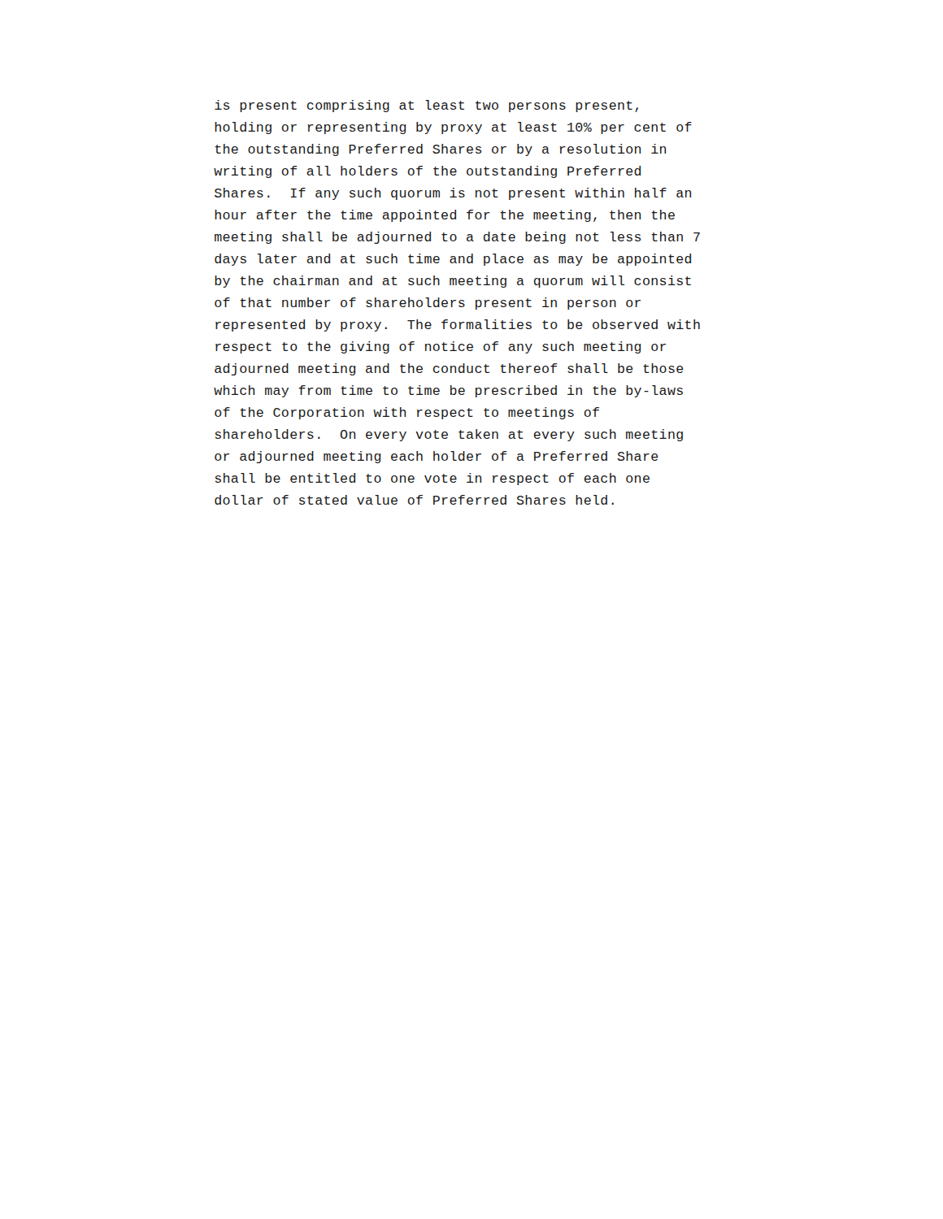is present comprising at least two persons present, holding or representing by proxy at least 10% per cent of the outstanding Preferred Shares or by a resolution in writing of all holders of the outstanding Preferred Shares. If any such quorum is not present within half an hour after the time appointed for the meeting, then the meeting shall be adjourned to a date being not less than 7 days later and at such time and place as may be appointed by the chairman and at such meeting a quorum will consist of that number of shareholders present in person or represented by proxy. The formalities to be observed with respect to the giving of notice of any such meeting or adjourned meeting and the conduct thereof shall be those which may from time to time be prescribed in the by-laws of the Corporation with respect to meetings of shareholders. On every vote taken at every such meeting or adjourned meeting each holder of a Preferred Share shall be entitled to one vote in respect of each one dollar of stated value of Preferred Shares held.